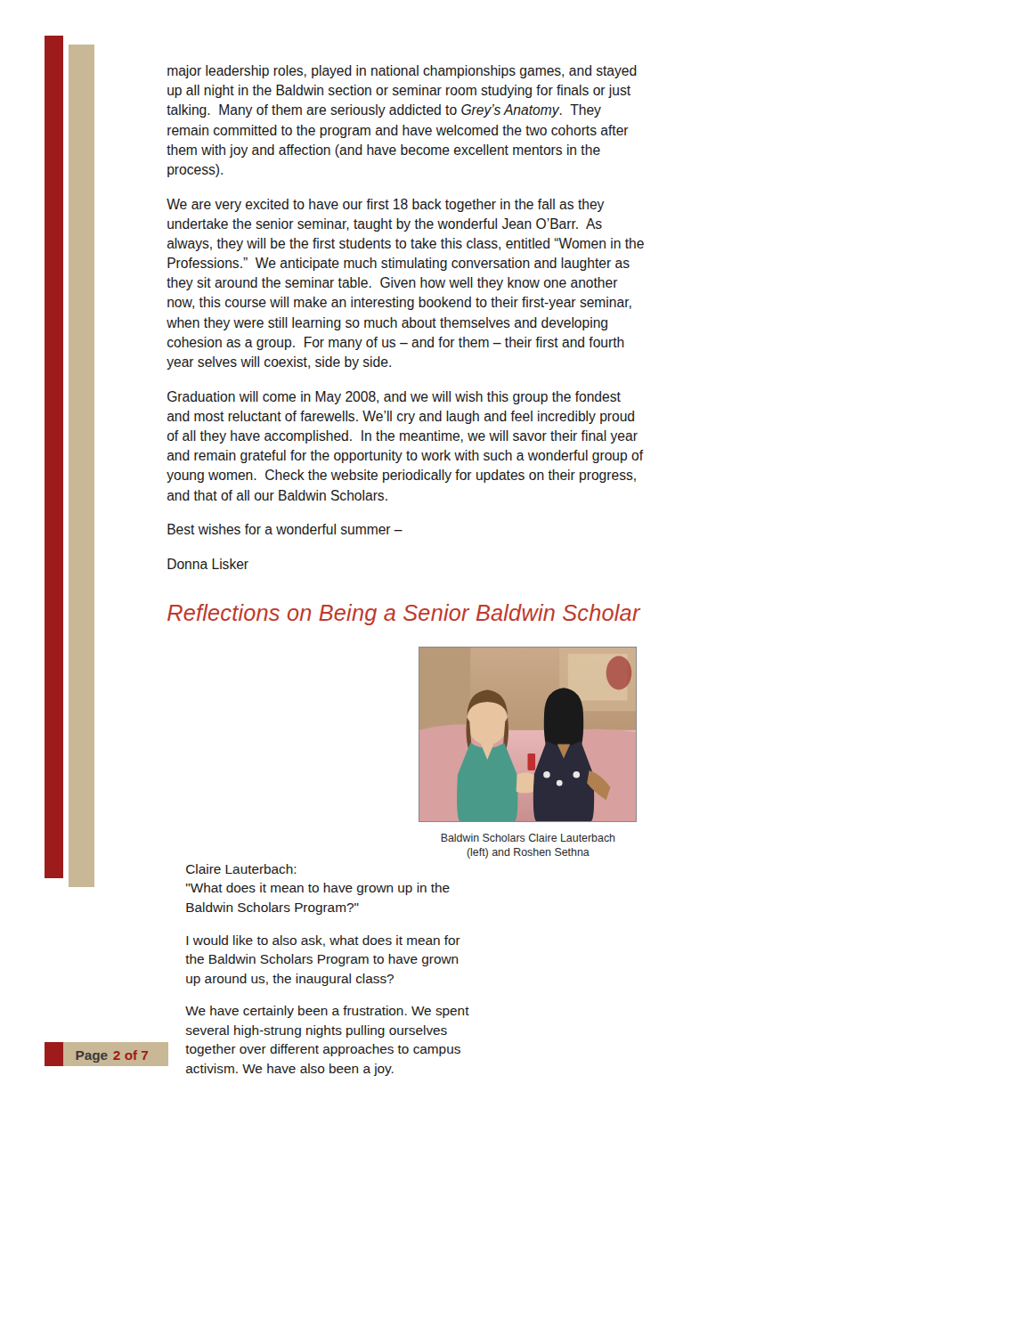major leadership roles, played in national championships games, and stayed up all night in the Baldwin section or seminar room studying for finals or just talking. Many of them are seriously addicted to Grey’s Anatomy. They remain committed to the program and have welcomed the two cohorts after them with joy and affection (and have become excellent mentors in the process).
We are very excited to have our first 18 back together in the fall as they undertake the senior seminar, taught by the wonderful Jean O’Barr. As always, they will be the first students to take this class, entitled “Women in the Professions.” We anticipate much stimulating conversation and laughter as they sit around the seminar table. Given how well they know one another now, this course will make an interesting bookend to their first-year seminar, when they were still learning so much about themselves and developing cohesion as a group. For many of us – and for them – their first and fourth year selves will coexist, side by side.
Graduation will come in May 2008, and we will wish this group the fondest and most reluctant of farewells. We’ll cry and laugh and feel incredibly proud of all they have accomplished. In the meantime, we will savor their final year and remain grateful for the opportunity to work with such a wonderful group of young women. Check the website periodically for updates on their progress, and that of all our Baldwin Scholars.
Best wishes for a wonderful summer –
Donna Lisker
Reflections on Being a Senior Baldwin Scholar
Baldwin Scholars Claire Lauterbach
(left) and Roshen Sethna
Claire Lauterbach:
"What does it mean to have grown up in the Baldwin Scholars Program?"
I would like to also ask, what does it mean for the Baldwin Scholars Program to have grown up around us, the inaugural class?
We have certainly been a frustration. We spent several high-strung nights pulling ourselves together over different approaches to campus activism. We have also been a joy.
Page 2 of 7